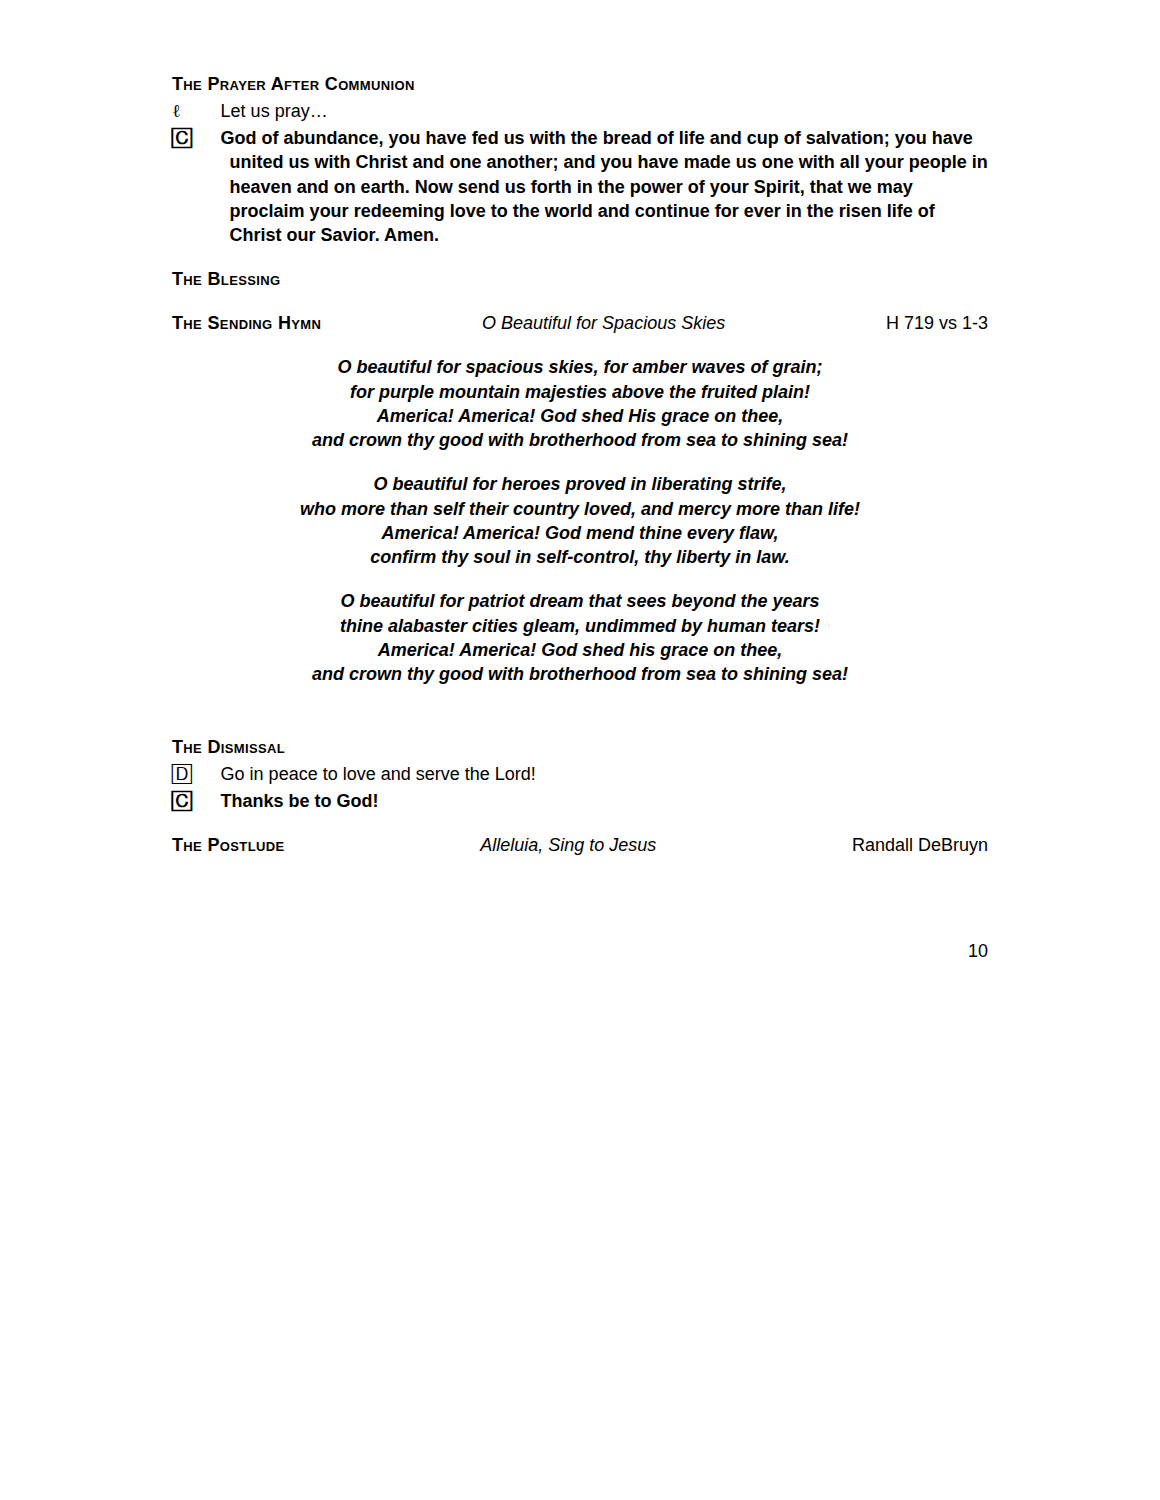The Prayer After Communion
ℓ Let us pray…
🄲God of abundance, you have fed us with the bread of life and cup of salvation; you have united us with Christ and one another; and you have made us one with all your people in heaven and on earth. Now send us forth in the power of your Spirit, that we may proclaim your redeeming love to the world and continue for ever in the risen life of Christ our Savior. Amen.
The Blessing
The Sending Hymn O Beautiful for Spacious Skies H 719 vs 1-3
O beautiful for spacious skies, for amber waves of grain;
for purple mountain majesties above the fruited plain!
America! America! God shed His grace on thee,
and crown thy good with brotherhood from sea to shining sea!
O beautiful for heroes proved in liberating strife,
who more than self their country loved, and mercy more than life!
America! America! God mend thine every flaw,
confirm thy soul in self-control, thy liberty in law.
O beautiful for patriot dream that sees beyond the years
thine alabaster cities gleam, undimmed by human tears!
America! America! God shed his grace on thee,
and crown thy good with brotherhood from sea to shining sea!
The Dismissal
🄳Go in peace to love and serve the Lord!
🄲Thanks be to God!
The Postlude Alleluia, Sing to Jesus Randall DeBruyn
10